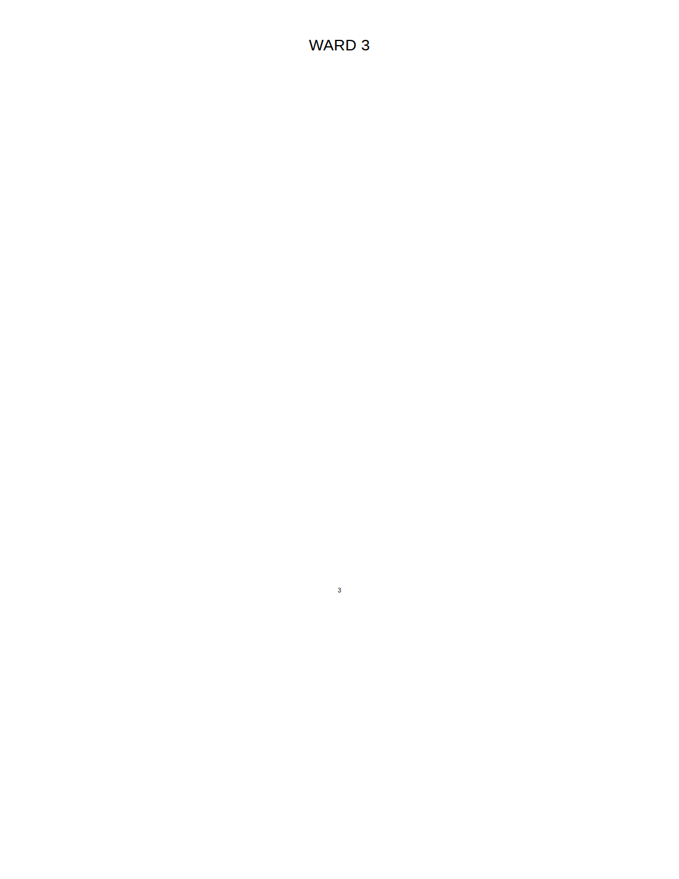WARD 3
3